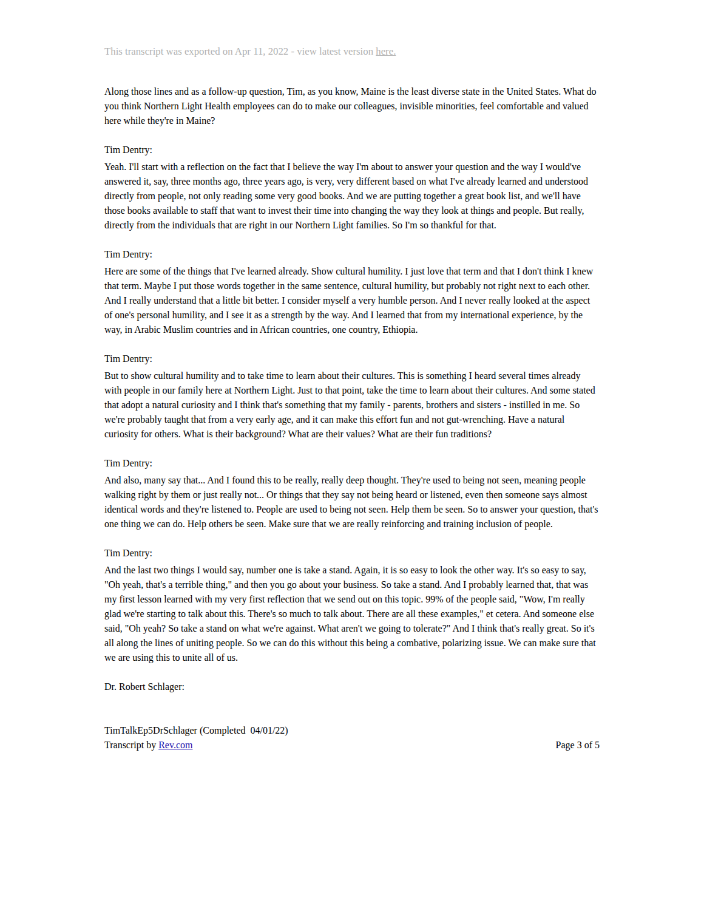This transcript was exported on Apr 11, 2022 - view latest version here.
Along those lines and as a follow-up question, Tim, as you know, Maine is the least diverse state in the United States. What do you think Northern Light Health employees can do to make our colleagues, invisible minorities, feel comfortable and valued here while they're in Maine?
Tim Dentry:
Yeah. I'll start with a reflection on the fact that I believe the way I'm about to answer your question and the way I would've answered it, say, three months ago, three years ago, is very, very different based on what I've already learned and understood directly from people, not only reading some very good books. And we are putting together a great book list, and we'll have those books available to staff that want to invest their time into changing the way they look at things and people. But really, directly from the individuals that are right in our Northern Light families. So I'm so thankful for that.
Tim Dentry:
Here are some of the things that I've learned already. Show cultural humility. I just love that term and that I don't think I knew that term. Maybe I put those words together in the same sentence, cultural humility, but probably not right next to each other. And I really understand that a little bit better. I consider myself a very humble person. And I never really looked at the aspect of one's personal humility, and I see it as a strength by the way. And I learned that from my international experience, by the way, in Arabic Muslim countries and in African countries, one country, Ethiopia.
Tim Dentry:
But to show cultural humility and to take time to learn about their cultures. This is something I heard several times already with people in our family here at Northern Light. Just to that point, take the time to learn about their cultures. And some stated that adopt a natural curiosity and I think that's something that my family - parents, brothers and sisters - instilled in me. So we're probably taught that from a very early age, and it can make this effort fun and not gut-wrenching. Have a natural curiosity for others. What is their background? What are their values? What are their fun traditions?
Tim Dentry:
And also, many say that... And I found this to be really, really deep thought. They're used to being not seen, meaning people walking right by them or just really not... Or things that they say not being heard or listened, even then someone says almost identical words and they're listened to. People are used to being not seen. Help them be seen. So to answer your question, that's one thing we can do. Help others be seen. Make sure that we are really reinforcing and training inclusion of people.
Tim Dentry:
And the last two things I would say, number one is take a stand. Again, it is so easy to look the other way. It's so easy to say, "Oh yeah, that's a terrible thing," and then you go about your business. So take a stand. And I probably learned that, that was my first lesson learned with my very first reflection that we send out on this topic. 99% of the people said, "Wow, I'm really glad we're starting to talk about this. There's so much to talk about. There are all these examples," et cetera. And someone else said, "Oh yeah? So take a stand on what we're against. What aren't we going to tolerate?" And I think that's really great. So it's all along the lines of uniting people. So we can do this without this being a combative, polarizing issue. We can make sure that we are using this to unite all of us.
Dr. Robert Schlager:
TimTalkEp5DrSchlager (Completed 04/01/22)
Transcript by Rev.com
Page 3 of 5